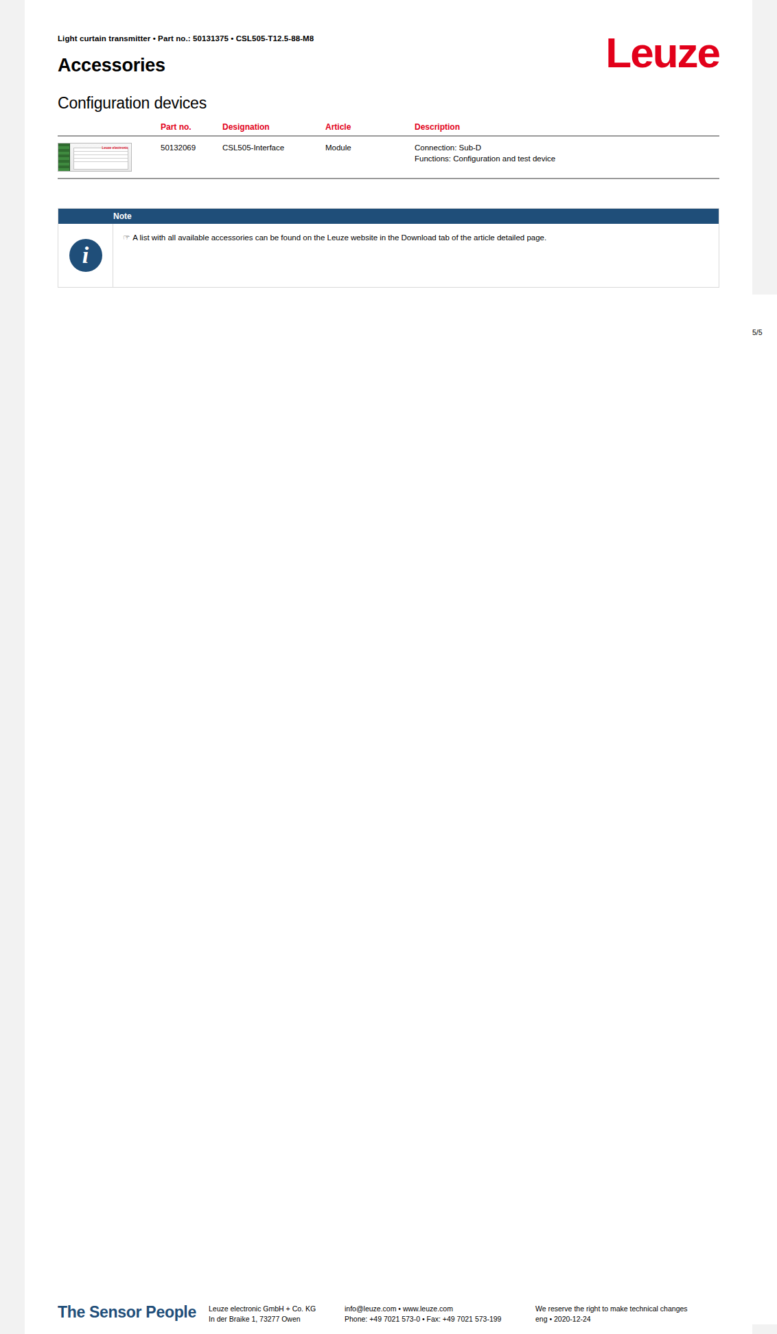Light curtain transmitter • Part no.: 50131375 • CSL505-T12.5-88-M8
Accessories
Leuze
Configuration devices
| | Part no. | Designation | Article | Description |
| --- | --- | --- | --- | --- |
| Leuze electronic | 50132069 | CSL505-Interface | Module | Connection: Sub-D Functions: Configuration and test device |
Note
i
☞A list with all available accessories can be found on the Leuze website in the Download tab of the article detailed page.
The Sensor People
Leuze electronic GmbH + Co. KG
In der Braike 1, 73277 Owen
info@leuze.com • www.leuze.com
Phone: +49 7021 573-0 • Fax: +49 7021 573-199
We reserve the right to make technical changes
eng • 2020-12-24
5/5